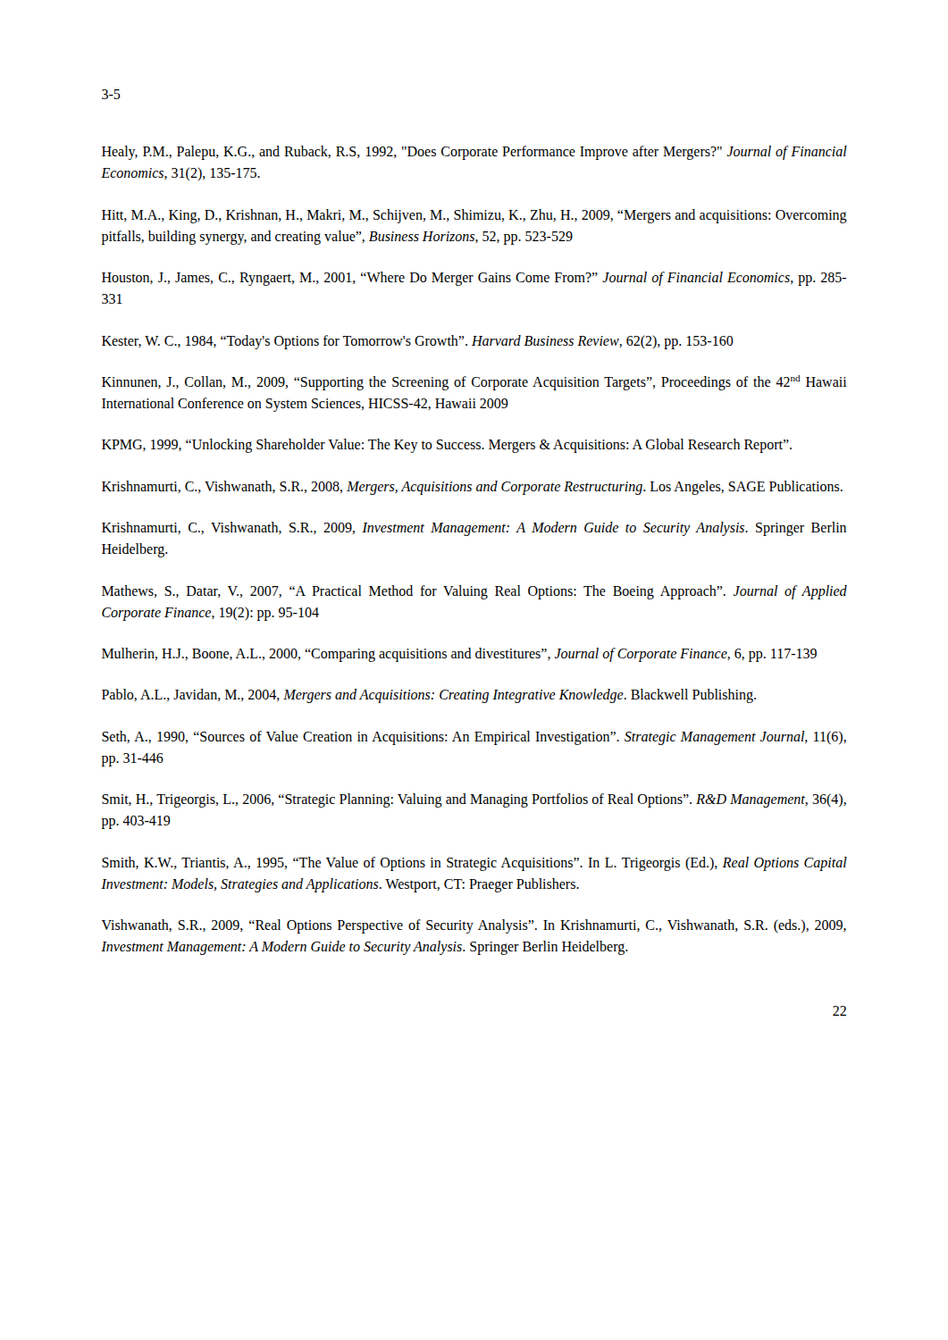3-5
Healy, P.M., Palepu, K.G., and Ruback, R.S, 1992, "Does Corporate Performance Improve after Mergers?" Journal of Financial Economics, 31(2), 135-175.
Hitt, M.A., King, D., Krishnan, H., Makri, M., Schijven, M., Shimizu, K., Zhu, H., 2009, “Mergers and acquisitions: Overcoming pitfalls, building synergy, and creating value”, Business Horizons, 52, pp. 523-529
Houston, J., James, C., Ryngaert, M., 2001, “Where Do Merger Gains Come From?” Journal of Financial Economics, pp. 285-331
Kester, W. C., 1984, “Today's Options for Tomorrow's Growth”. Harvard Business Review, 62(2), pp. 153-160
Kinnunen, J., Collan, M., 2009, “Supporting the Screening of Corporate Acquisition Targets”, Proceedings of the 42nd Hawaii International Conference on System Sciences, HICSS-42, Hawaii 2009
KPMG, 1999, “Unlocking Shareholder Value: The Key to Success. Mergers & Acquisitions: A Global Research Report”.
Krishnamurti, C., Vishwanath, S.R., 2008, Mergers, Acquisitions and Corporate Restructuring. Los Angeles, SAGE Publications.
Krishnamurti, C., Vishwanath, S.R., 2009, Investment Management: A Modern Guide to Security Analysis. Springer Berlin Heidelberg.
Mathews, S., Datar, V., 2007, “A Practical Method for Valuing Real Options: The Boeing Approach”. Journal of Applied Corporate Finance, 19(2): pp. 95-104
Mulherin, H.J., Boone, A.L., 2000, “Comparing acquisitions and divestitures”, Journal of Corporate Finance, 6, pp. 117-139
Pablo, A.L., Javidan, M., 2004, Mergers and Acquisitions: Creating Integrative Knowledge. Blackwell Publishing.
Seth, A., 1990, “Sources of Value Creation in Acquisitions: An Empirical Investigation”. Strategic Management Journal, 11(6), pp. 31-446
Smit, H., Trigeorgis, L., 2006, “Strategic Planning: Valuing and Managing Portfolios of Real Options”. R&D Management, 36(4), pp. 403-419
Smith, K.W., Triantis, A., 1995, “The Value of Options in Strategic Acquisitions”. In L. Trigeorgis (Ed.), Real Options Capital Investment: Models, Strategies and Applications. Westport, CT: Praeger Publishers.
Vishwanath, S.R., 2009, “Real Options Perspective of Security Analysis”. In Krishnamurti, C., Vishwanath, S.R. (eds.), 2009, Investment Management: A Modern Guide to Security Analysis. Springer Berlin Heidelberg.
22